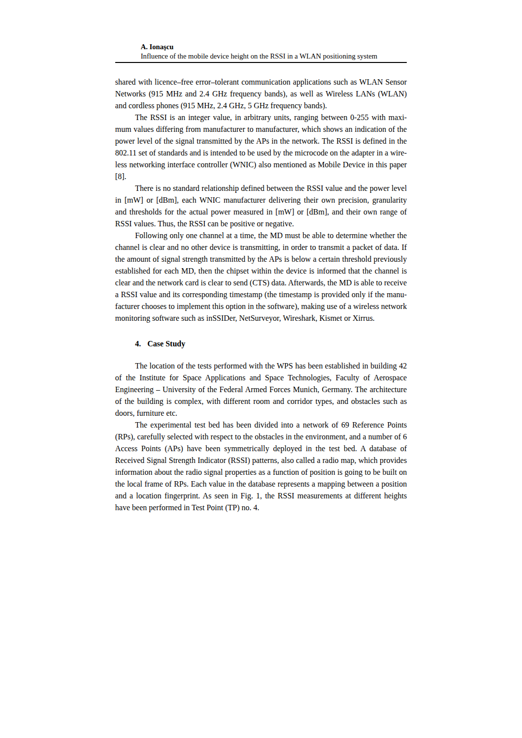A. Ionaşcu
Influence of the mobile device height on the RSSI in a WLAN positioning system
shared with licence–free error–tolerant communication applications such as WLAN Sensor Networks (915 MHz and 2.4 GHz frequency bands), as well as Wireless LANs (WLAN) and cordless phones (915 MHz, 2.4 GHz, 5 GHz frequency bands).
The RSSI is an integer value, in arbitrary units, ranging between 0-255 with maximum values differing from manufacturer to manufacturer, which shows an indication of the power level of the signal transmitted by the APs in the network. The RSSI is defined in the 802.11 set of standards and is intended to be used by the microcode on the adapter in a wireless networking interface controller (WNIC) also mentioned as Mobile Device in this paper [8].
There is no standard relationship defined between the RSSI value and the power level in [mW] or [dBm], each WNIC manufacturer delivering their own precision, granularity and thresholds for the actual power measured in [mW] or [dBm], and their own range of RSSI values. Thus, the RSSI can be positive or negative.
Following only one channel at a time, the MD must be able to determine whether the channel is clear and no other device is transmitting, in order to transmit a packet of data. If the amount of signal strength transmitted by the APs is below a certain threshold previously established for each MD, then the chipset within the device is informed that the channel is clear and the network card is clear to send (CTS) data. Afterwards, the MD is able to receive a RSSI value and its corresponding timestamp (the timestamp is provided only if the manufacturer chooses to implement this option in the software), making use of a wireless network monitoring software such as inSSIDer, NetSurveyor, Wireshark, Kismet or Xirrus.
4. Case Study
The location of the tests performed with the WPS has been established in building 42 of the Institute for Space Applications and Space Technologies, Faculty of Aerospace Engineering – University of the Federal Armed Forces Munich, Germany. The architecture of the building is complex, with different room and corridor types, and obstacles such as doors, furniture etc.
The experimental test bed has been divided into a network of 69 Reference Points (RPs), carefully selected with respect to the obstacles in the environment, and a number of 6 Access Points (APs) have been symmetrically deployed in the test bed. A database of Received Signal Strength Indicator (RSSI) patterns, also called a radio map, which provides information about the radio signal properties as a function of position is going to be built on the local frame of RPs. Each value in the database represents a mapping between a position and a location fingerprint. As seen in Fig. 1, the RSSI measurements at different heights have been performed in Test Point (TP) no. 4.